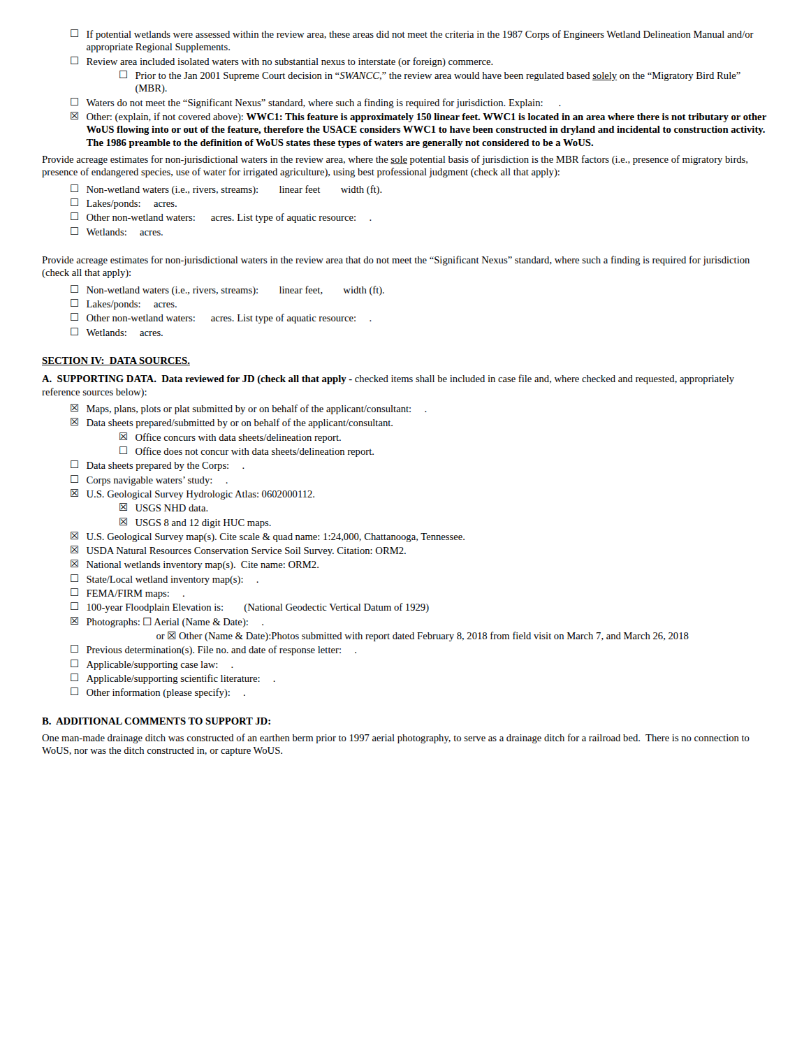☐
If potential wetlands were assessed within the review area, these areas did not meet the criteria in the 1987 Corps of Engineers Wetland Delineation Manual and/or appropriate Regional Supplements.
☐
Review area included isolated waters with no substantial nexus to interstate (or foreign) commerce.
☐
Prior to the Jan 2001 Supreme Court decision in “SWANCC,” the review area would have been regulated based solely on the “Migratory Bird Rule” (MBR).
☐
Waters do not meet the “Significant Nexus” standard, where such a finding is required for jurisdiction. Explain: .
☒
Other: (explain, if not covered above): WWC1: This feature is approximately 150 linear feet. WWC1 is located in an area where there is not tributary or other WoUS flowing into or out of the feature, therefore the USACE considers WWC1 to have been constructed in dryland and incidental to construction activity. The 1986 preamble to the definition of WoUS states these types of waters are generally not considered to be a WoUS.
Provide acreage estimates for non-jurisdictional waters in the review area, where the sole potential basis of jurisdiction is the MBR factors (i.e., presence of migratory birds, presence of endangered species, use of water for irrigated agriculture), using best professional judgment (check all that apply):
☐
Non-wetland waters (i.e., rivers, streams): linear feet width (ft).
☐
Lakes/ponds: acres.
☐
Other non-wetland waters: acres. List type of aquatic resource: .
☐
Wetlands: acres.
Provide acreage estimates for non-jurisdictional waters in the review area that do not meet the “Significant Nexus” standard, where such a finding is required for jurisdiction (check all that apply):
☐
Non-wetland waters (i.e., rivers, streams): linear feet, width (ft).
☐
Lakes/ponds: acres.
☐
Other non-wetland waters: acres. List type of aquatic resource: .
☐
Wetlands: acres.
SECTION IV: DATA SOURCES.
A. SUPPORTING DATA. Data reviewed for JD (check all that apply - checked items shall be included in case file and, where checked and requested, appropriately reference sources below):
☒
Maps, plans, plots or plat submitted by or on behalf of the applicant/consultant: .
☒
Data sheets prepared/submitted by or on behalf of the applicant/consultant.
☒
Office concurs with data sheets/delineation report.
☐
Office does not concur with data sheets/delineation report.
☐
Data sheets prepared by the Corps: .
☐
Corps navigable waters’ study: .
☒
U.S. Geological Survey Hydrologic Atlas: 0602000112.
☒
USGS NHD data.
☒
USGS 8 and 12 digit HUC maps.
☒
U.S. Geological Survey map(s). Cite scale & quad name: 1:24,000, Chattanooga, Tennessee.
☒
USDA Natural Resources Conservation Service Soil Survey. Citation: ORM2.
☒
National wetlands inventory map(s). Cite name: ORM2.
☐
State/Local wetland inventory map(s): .
☐
FEMA/FIRM maps: .
☐
100-year Floodplain Elevation is: (National Geodectic Vertical Datum of 1929)
☒
Photographs: ☐ Aerial (Name & Date): .
or ☒ Other (Name & Date):Photos submitted with report dated February 8, 2018 from field visit on March 7, and March 26, 2018
☐
Previous determination(s). File no. and date of response letter: .
☐
Applicable/supporting case law: .
☐
Applicable/supporting scientific literature: .
☐
Other information (please specify): .
B. ADDITIONAL COMMENTS TO SUPPORT JD:
One man-made drainage ditch was constructed of an earthen berm prior to 1997 aerial photography, to serve as a drainage ditch for a railroad bed. There is no connection to WoUS, nor was the ditch constructed in, or capture WoUS.